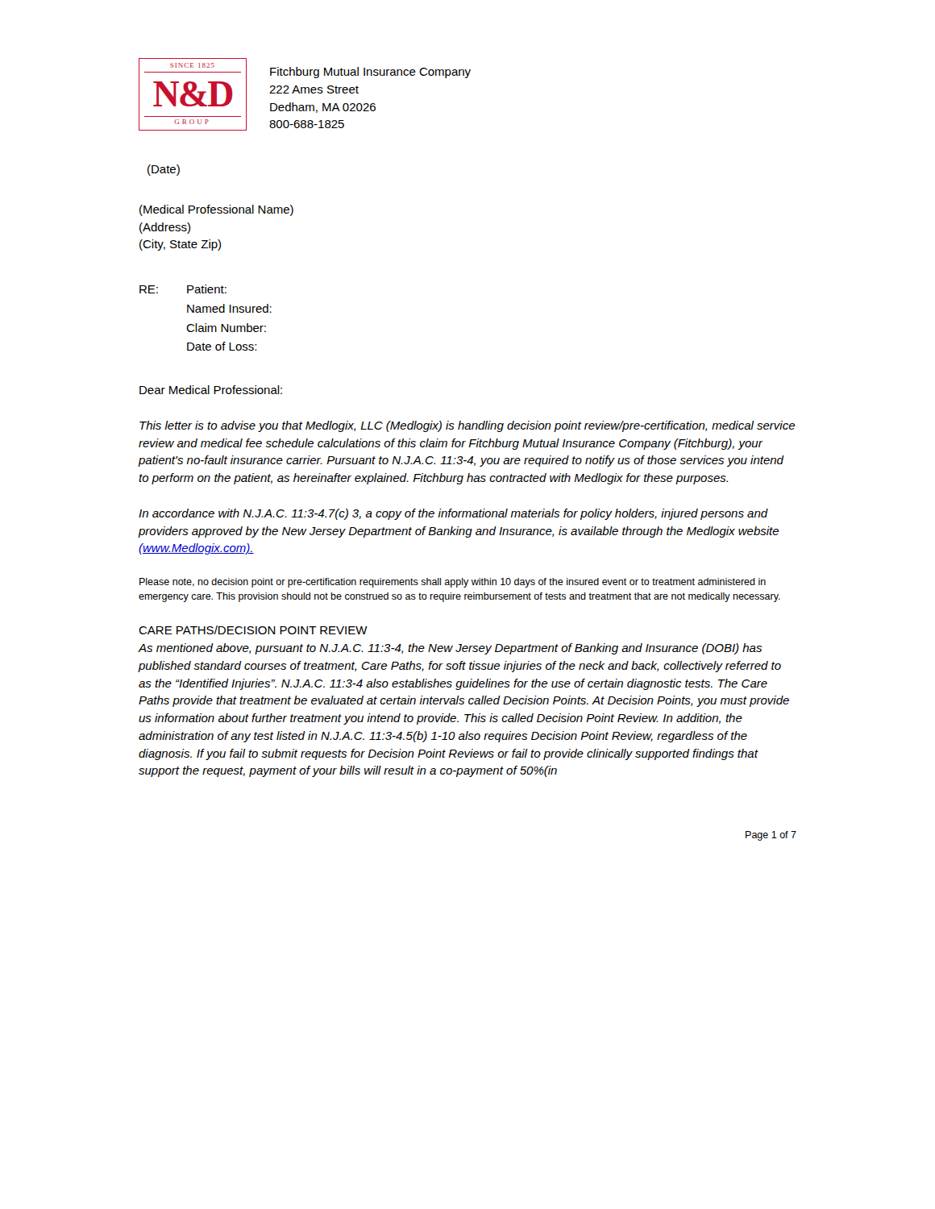SINCE 1825
N&D
GROUP
Fitchburg Mutual Insurance Company
222 Ames Street
Dedham, MA 02026
800-688-1825
(Date)
(Medical Professional Name)
(Address)
(City, State Zip)
| RE: | Patient: |
| | Named Insured: |
| | Claim Number: |
| | Date of Loss: |
Dear Medical Professional:
This letter is to advise you that Medlogix, LLC (Medlogix) is handling decision point review/pre-certification, medical service review and medical fee schedule calculations of this claim for Fitchburg Mutual Insurance Company (Fitchburg), your patient's no-fault insurance carrier. Pursuant to N.J.A.C. 11:3-4, you are required to notify us of those services you intend to perform on the patient, as hereinafter explained. Fitchburg has contracted with Medlogix for these purposes.
In accordance with N.J.A.C. 11:3-4.7(c) 3, a copy of the informational materials for policy holders, injured persons and providers approved by the New Jersey Department of Banking and Insurance, is available through the Medlogix website (www.Medlogix.com).
Please note, no decision point or pre-certification requirements shall apply within 10 days of the insured event or to treatment administered in emergency care. This provision should not be construed so as to require reimbursement of tests and treatment that are not medically necessary.
CARE PATHS/DECISION POINT REVIEW
As mentioned above, pursuant to N.J.A.C. 11:3-4, the New Jersey Department of Banking and Insurance (DOBI) has published standard courses of treatment, Care Paths, for soft tissue injuries of the neck and back, collectively referred to as the “Identified Injuries”. N.J.A.C. 11:3-4 also establishes guidelines for the use of certain diagnostic tests. The Care Paths provide that treatment be evaluated at certain intervals called Decision Points. At Decision Points, you must provide us information about further treatment you intend to provide. This is called Decision Point Review. In addition, the administration of any test listed in N.J.A.C. 11:3-4.5(b) 1-10 also requires Decision Point Review, regardless of the diagnosis. If you fail to submit requests for Decision Point Reviews or fail to provide clinically supported findings that support the request, payment of your bills will result in a co-payment of 50%(in
Page 1 of 7